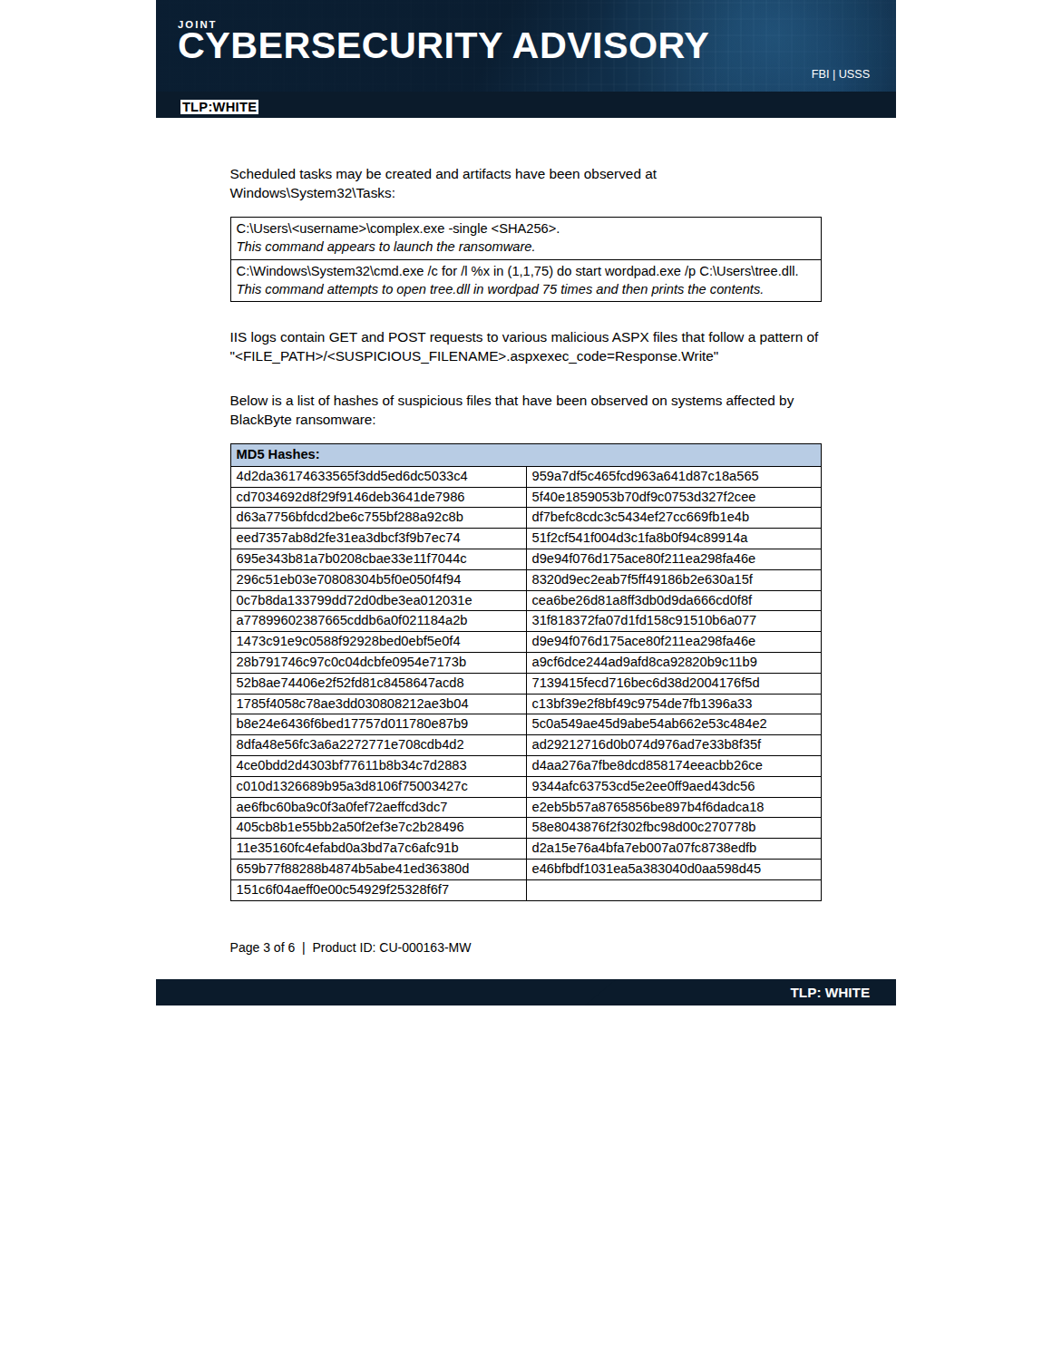JOINTCYBERSECURITY ADVISORY
FBI | USSS
TLP:WHITE
Scheduled tasks may be created and artifacts have been observed at Windows\System32\Tasks:
| C:\Users\<username>\complex.exe -single <SHA256>. This command appears to launch the ransomware. |
| C:\Windows\System32\cmd.exe /c for /l %x in (1,1,75) do start wordpad.exe /p C:\Users\tree.dll. This command attempts to open tree.dll in wordpad 75 times and then prints the contents. |
IIS logs contain GET and POST requests to various malicious ASPX files that follow a pattern of "<FILE_PATH>/<SUSPICIOUS_FILENAME>.aspxexec_code=Response.Write"
Below is a list of hashes of suspicious files that have been observed on systems affected by BlackByte ransomware:
| MD5 Hashes: |
| --- |
| 4d2da36174633565f3dd5ed6dc5033c4 | 959a7df5c465fcd963a641d87c18a565 |
| cd7034692d8f29f9146deb3641de7986 | 5f40e1859053b70df9c0753d327f2cee |
| d63a7756bfdcd2be6c755bf288a92c8b | df7befc8cdc3c5434ef27cc669fb1e4b |
| eed7357ab8d2fe31ea3dbcf3f9b7ec74 | 51f2cf541f004d3c1fa8b0f94c89914a |
| 695e343b81a7b0208cbae33e11f7044c | d9e94f076d175ace80f211ea298fa46e |
| 296c51eb03e70808304b5f0e050f4f94 | 8320d9ec2eab7f5ff49186b2e630a15f |
| 0c7b8da133799dd72d0dbe3ea012031e | cea6be26d81a8ff3db0d9da666cd0f8f |
| a77899602387665cddb6a0f021184a2b | 31f818372fa07d1fd158c91510b6a077 |
| 1473c91e9c0588f92928bed0ebf5e0f4 | d9e94f076d175ace80f211ea298fa46e |
| 28b791746c97c0c04dcbfe0954e7173b | a9cf6dce244ad9afd8ca92820b9c11b9 |
| 52b8ae74406e2f52fd81c8458647acd8 | 7139415fecd716bec6d38d2004176f5d |
| 1785f4058c78ae3dd030808212ae3b04 | c13bf39e2f8bf49c9754de7fb1396a33 |
| b8e24e6436f6bed17757d011780e87b9 | 5c0a549ae45d9abe54ab662e53c484e2 |
| 8dfa48e56fc3a6a2272771e708cdb4d2 | ad29212716d0b074d976ad7e33b8f35f |
| 4ce0bdd2d4303bf77611b8b34c7d2883 | d4aa276a7fbe8dcd858174eeacbb26ce |
| c010d1326689b95a3d8106f75003427c | 9344afc63753cd5e2ee0ff9aed43dc56 |
| ae6fbc60ba9c0f3a0fef72aeffcd3dc7 | e2eb5b57a8765856be897b4f6dadca18 |
| 405cb8b1e55bb2a50f2ef3e7c2b28496 | 58e8043876f2f302fbc98d00c270778b |
| 11e35160fc4efabd0a3bd7a7c6afc91b | d2a15e76a4bfa7eb007a07fc8738edfb |
| 659b77f88288b4874b5abe41ed36380d | e46bfbdf1031ea5a383040d0aa598d45 |
| 151c6f04aeff0e00c54929f25328f6f7 | |
Page 3 of 6 | Product ID: CU-000163-MW
TLP: WHITE